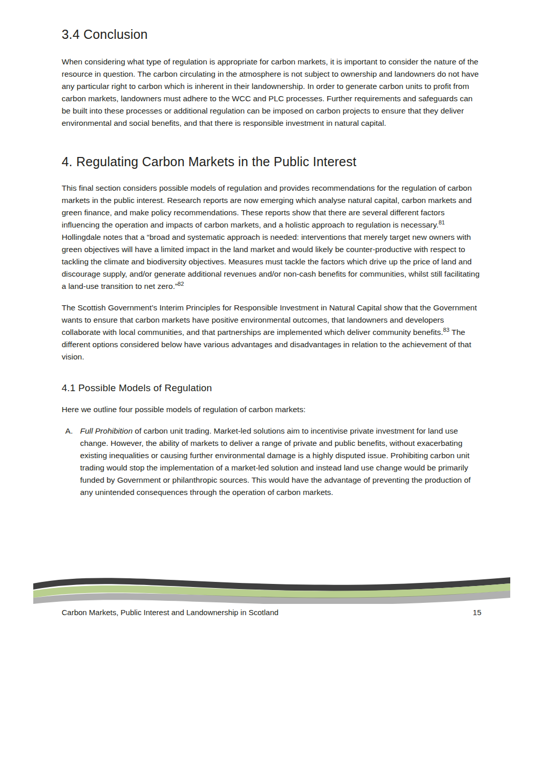3.4 Conclusion
When considering what type of regulation is appropriate for carbon markets, it is important to consider the nature of the resource in question. The carbon circulating in the atmosphere is not subject to ownership and landowners do not have any particular right to carbon which is inherent in their landownership. In order to generate carbon units to profit from carbon markets, landowners must adhere to the WCC and PLC processes. Further requirements and safeguards can be built into these processes or additional regulation can be imposed on carbon projects to ensure that they deliver environmental and social benefits, and that there is responsible investment in natural capital.
4. Regulating Carbon Markets in the Public Interest
This final section considers possible models of regulation and provides recommendations for the regulation of carbon markets in the public interest. Research reports are now emerging which analyse natural capital, carbon markets and green finance, and make policy recommendations. These reports show that there are several different factors influencing the operation and impacts of carbon markets, and a holistic approach to regulation is necessary.81 Hollingdale notes that a “broad and systematic approach is needed: interventions that merely target new owners with green objectives will have a limited impact in the land market and would likely be counter-productive with respect to tackling the climate and biodiversity objectives. Measures must tackle the factors which drive up the price of land and discourage supply, and/or generate additional revenues and/or non-cash benefits for communities, whilst still facilitating a land-use transition to net zero.”82
The Scottish Government’s Interim Principles for Responsible Investment in Natural Capital show that the Government wants to ensure that carbon markets have positive environmental outcomes, that landowners and developers collaborate with local communities, and that partnerships are implemented which deliver community benefits.83 The different options considered below have various advantages and disadvantages in relation to the achievement of that vision.
4.1 Possible Models of Regulation
Here we outline four possible models of regulation of carbon markets:
Full Prohibition of carbon unit trading. Market-led solutions aim to incentivise private investment for land use change. However, the ability of markets to deliver a range of private and public benefits, without exacerbating existing inequalities or causing further environmental damage is a highly disputed issue. Prohibiting carbon unit trading would stop the implementation of a market-led solution and instead land use change would be primarily funded by Government or philanthropic sources. This would have the advantage of preventing the production of any unintended consequences through the operation of carbon markets.
Carbon Markets, Public Interest and Landownership in Scotland 15